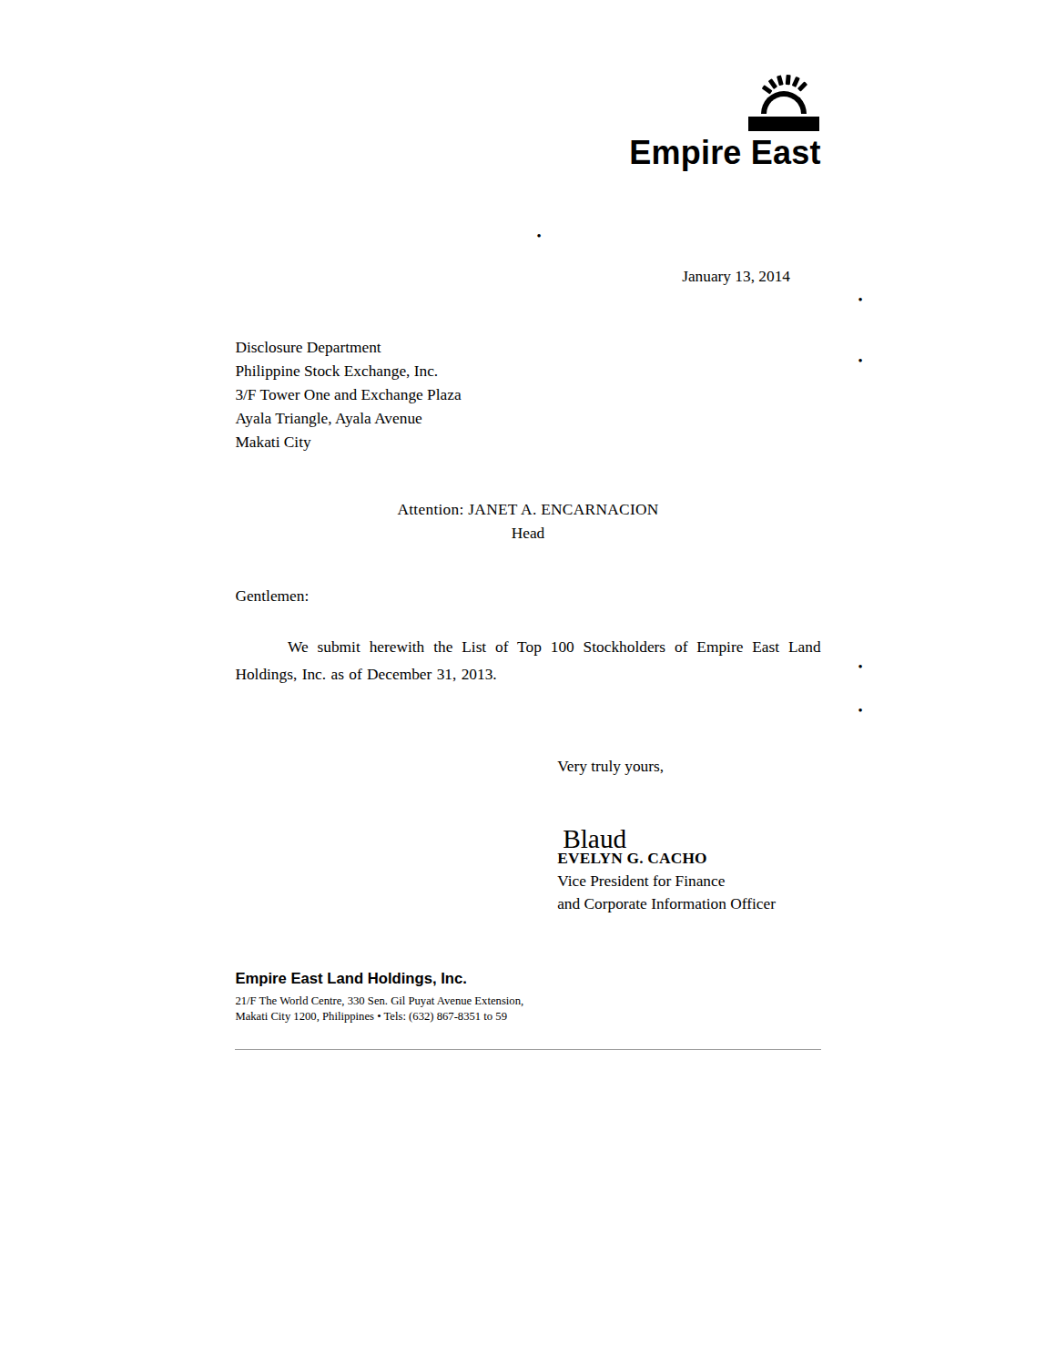Empire East
January 13, 2014
Disclosure Department
Philippine Stock Exchange, Inc.
3/F Tower One and Exchange Plaza
Ayala Triangle, Ayala Avenue
Makati City
Attention: JANET A. ENCARNACION
Head
Gentlemen:
We submit herewith the List of Top 100 Stockholders of Empire East Land Holdings, Inc. as of December 31, 2013.
Very truly yours,
Blaud
EVELYN G. CACHO
Vice President for Finance
and Corporate Information Officer
Empire East Land Holdings, Inc.
21/F The World Centre, 330 Sen. Gil Puyat Avenue Extension,
Makati City 1200, Philippines • Tels: (632) 867-8351 to 59
• • • • •